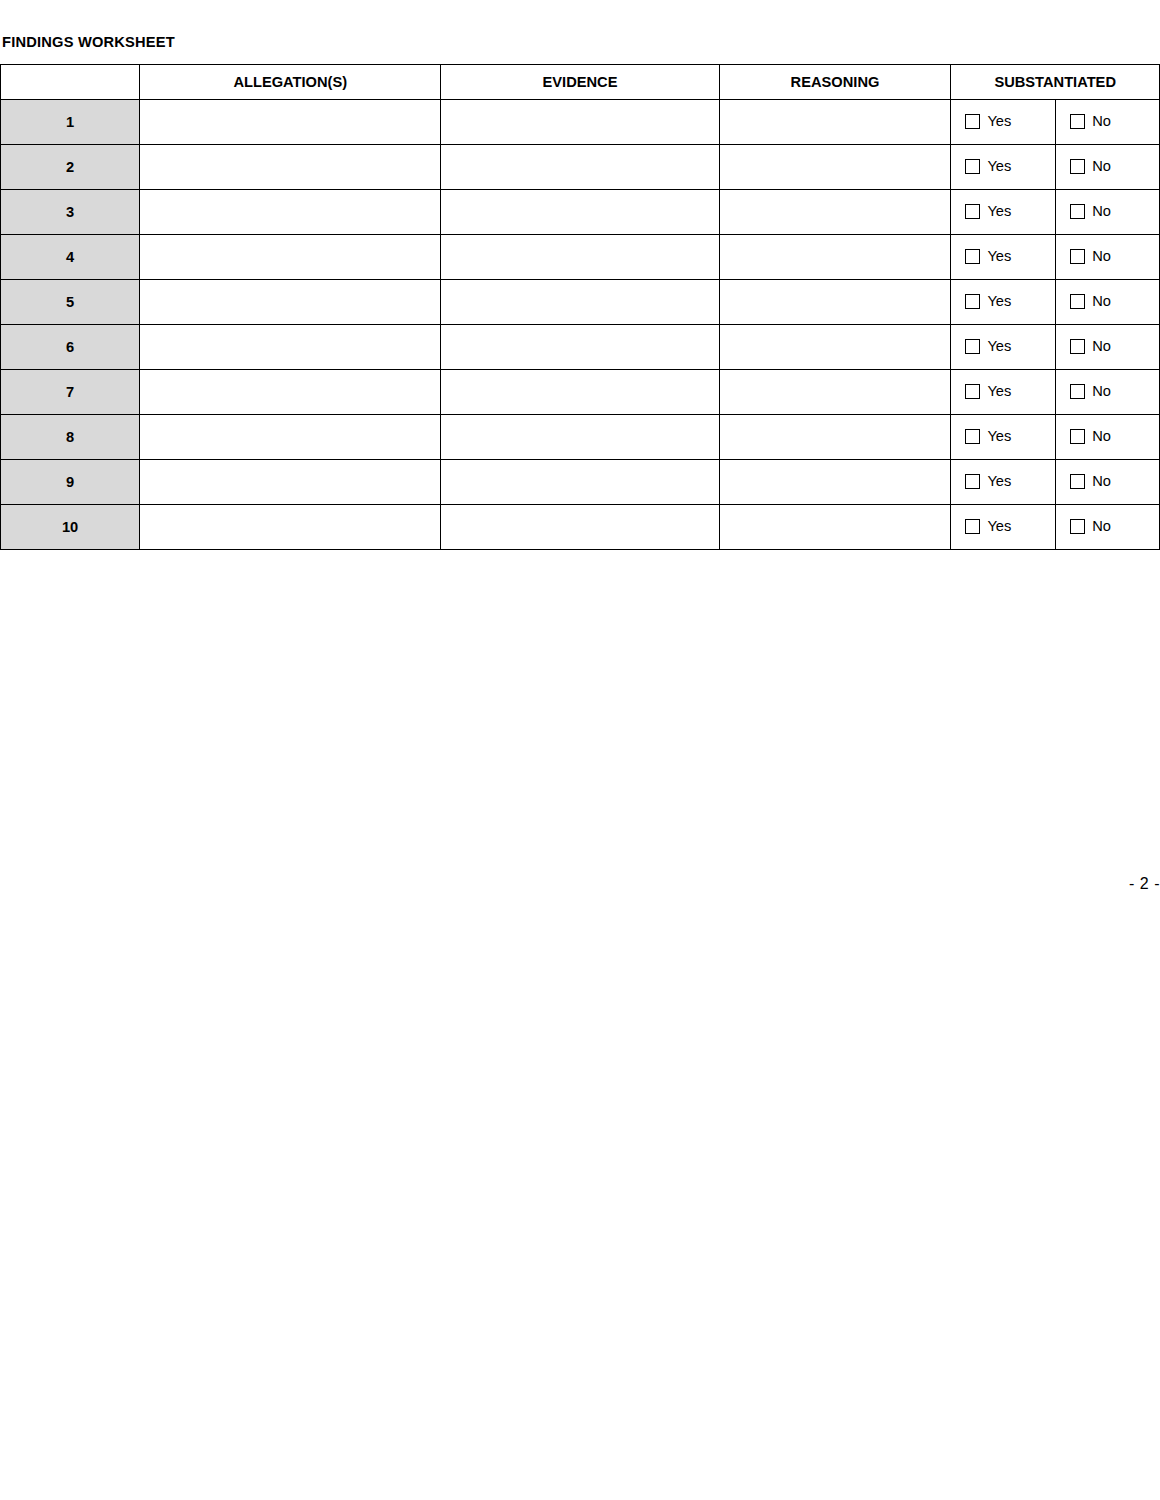FINDINGS WORKSHEET
| | ALLEGATION(S) | EVIDENCE | REASONING | SUBSTANTIATED |
| --- | --- | --- | --- | --- |
| 1 | | | | Yes No |
| 2 | | | | Yes No |
| 3 | | | | Yes No |
| 4 | | | | Yes No |
| 5 | | | | Yes No |
| 6 | | | | Yes No |
| 7 | | | | Yes No |
| 8 | | | | Yes No |
| 9 | | | | Yes No |
| 10 | | | | Yes No |
- 2 -